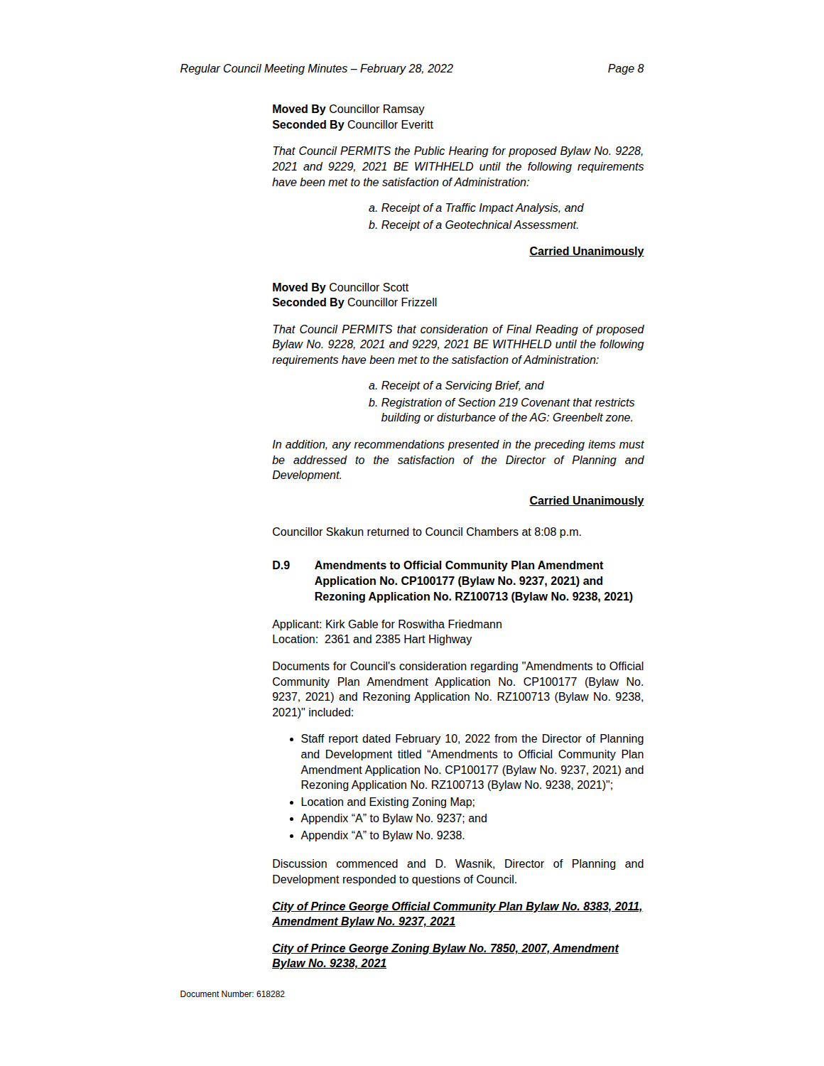Regular Council Meeting Minutes – February 28, 2022
Page 8
Moved By Councillor Ramsay
Seconded By Councillor Everitt
That Council PERMITS the Public Hearing for proposed Bylaw No. 9228, 2021 and 9229, 2021 BE WITHHELD until the following requirements have been met to the satisfaction of Administration:
Receipt of a Traffic Impact Analysis, and
Receipt of a Geotechnical Assessment.
Carried Unanimously
Moved By Councillor Scott
Seconded By Councillor Frizzell
That Council PERMITS that consideration of Final Reading of proposed Bylaw No. 9228, 2021 and 9229, 2021 BE WITHHELD until the following requirements have been met to the satisfaction of Administration:
Receipt of a Servicing Brief, and
Registration of Section 219 Covenant that restricts building or disturbance of the AG: Greenbelt zone.
In addition, any recommendations presented in the preceding items must be addressed to the satisfaction of the Director of Planning and Development.
Carried Unanimously
Councillor Skakun returned to Council Chambers at 8:08 p.m.
D.9
Amendments to Official Community Plan Amendment Application No. CP100177 (Bylaw No. 9237, 2021) and Rezoning Application No. RZ100713 (Bylaw No. 9238, 2021)
Applicant: Kirk Gable for Roswitha Friedmann
Location: 2361 and 2385 Hart Highway
Documents for Council's consideration regarding "Amendments to Official Community Plan Amendment Application No. CP100177 (Bylaw No. 9237, 2021) and Rezoning Application No. RZ100713 (Bylaw No. 9238, 2021)" included:
Staff report dated February 10, 2022 from the Director of Planning and Development titled “Amendments to Official Community Plan Amendment Application No. CP100177 (Bylaw No. 9237, 2021) and Rezoning Application No. RZ100713 (Bylaw No. 9238, 2021)";
Location and Existing Zoning Map;
Appendix “A” to Bylaw No. 9237; and
Appendix “A” to Bylaw No. 9238.
Discussion commenced and D. Wasnik, Director of Planning and Development responded to questions of Council.
City of Prince George Official Community Plan Bylaw No. 8383, 2011, Amendment Bylaw No. 9237, 2021
City of Prince George Zoning Bylaw No. 7850, 2007, Amendment Bylaw No. 9238, 2021
Document Number: 618282